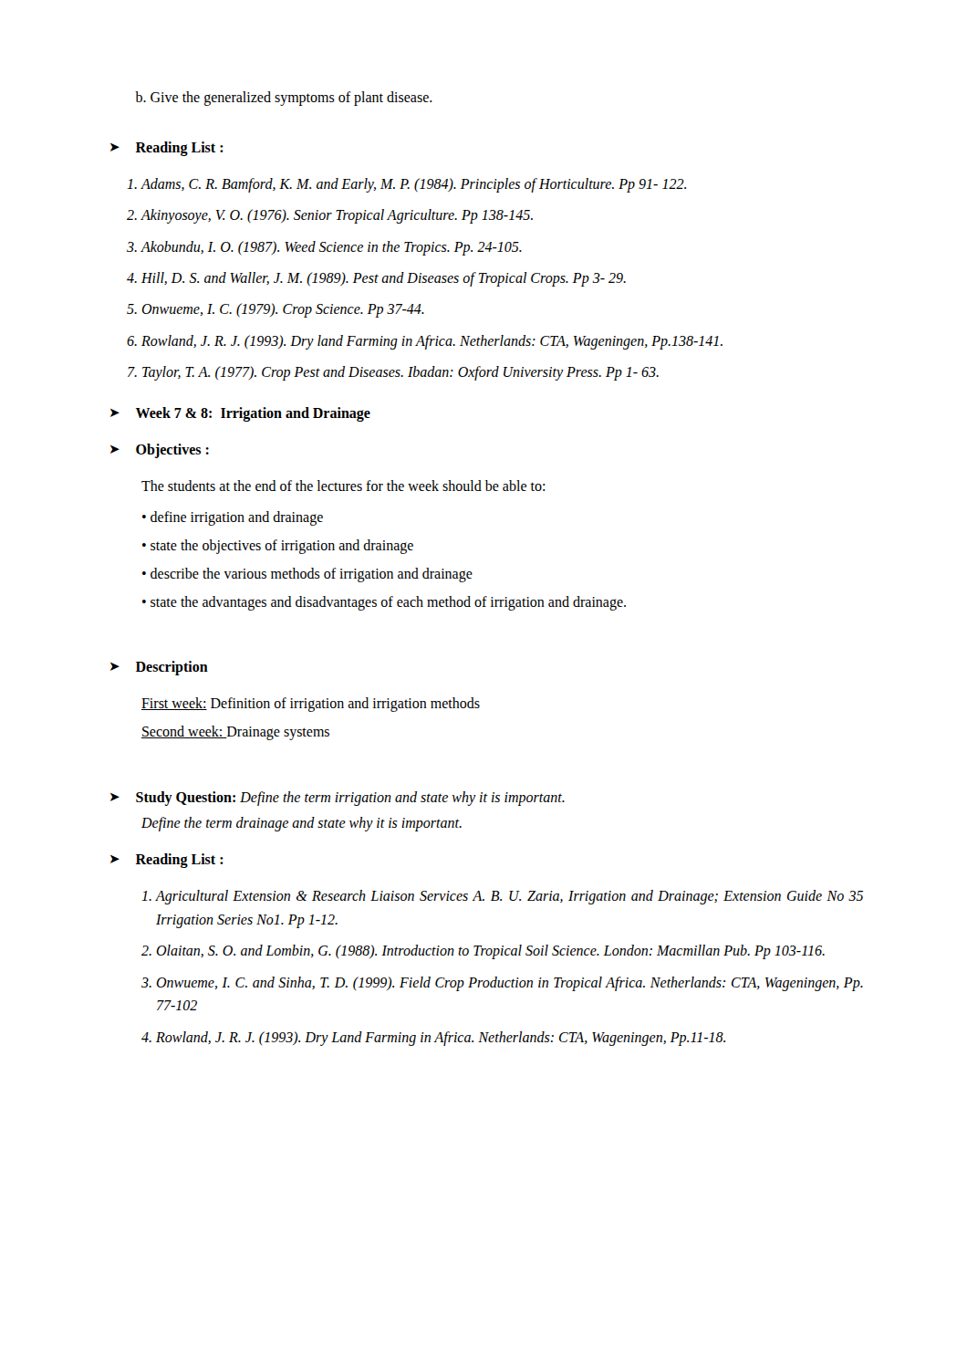b. Give the generalized symptoms of plant disease.
Reading List :
Adams, C. R. Bamford, K. M. and Early, M. P. (1984). Principles of Horticulture. Pp 91- 122.
Akinyosoye, V. O. (1976). Senior Tropical Agriculture. Pp 138-145.
Akobundu, I. O. (1987). Weed Science in the Tropics. Pp. 24-105.
Hill, D. S. and Waller, J. M. (1989). Pest and Diseases of Tropical Crops. Pp 3- 29.
Onwueme, I. C. (1979). Crop Science. Pp 37-44.
Rowland, J. R. J. (1993). Dry land Farming in Africa. Netherlands: CTA, Wageningen, Pp.138-141.
Taylor, T. A. (1977). Crop Pest and Diseases. Ibadan: Oxford University Press. Pp 1- 63.
Week 7 & 8: Irrigation and Drainage
Objectives :
The students at the end of the lectures for the week should be able to:
• define irrigation and drainage
• state the objectives of irrigation and drainage
• describe the various methods of irrigation and drainage
• state the advantages and disadvantages of each method of irrigation and drainage.
Description
First week: Definition of irrigation and irrigation methods
Second week: Drainage systems
Study Question: Define the term irrigation and state why it is important.
Define the term drainage and state why it is important.
Reading List :
Agricultural Extension & Research Liaison Services A. B. U. Zaria, Irrigation and Drainage; Extension Guide No 35 Irrigation Series No1. Pp 1-12.
Olaitan, S. O. and Lombin, G. (1988). Introduction to Tropical Soil Science. London: Macmillan Pub. Pp 103-116.
Onwueme, I. C. and Sinha, T. D. (1999). Field Crop Production in Tropical Africa. Netherlands: CTA, Wageningen, Pp. 77-102
Rowland, J. R. J. (1993). Dry Land Farming in Africa. Netherlands: CTA, Wageningen, Pp.11-18.